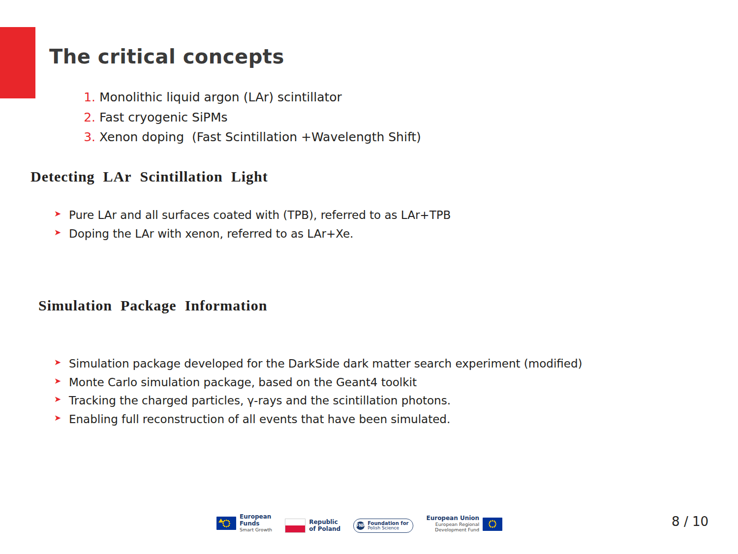The critical concepts
Monolithic liquid argon (LAr) scintillator
Fast cryogenic SiPMs
Xenon doping (Fast Scintillation +Wavelength Shift)
Detecting LAr Scintillation Light
Pure LAr and all surfaces coated with (TPB), referred to as LAr+TPB
Doping the LAr with xenon, referred to as LAr+Xe.
Simulation Package Information
Simulation package developed for the DarkSide dark matter search experiment (modified)
Monte Carlo simulation package, based on the Geant4 toolkit
Tracking the charged particles, γ-rays and the scintillation photons.
Enabling full reconstruction of all events that have been simulated.
European Funds Smart Growth
Republic of Poland
FNP
Foundation for Polish Science
European Union European Regional Development Fund
8 / 10